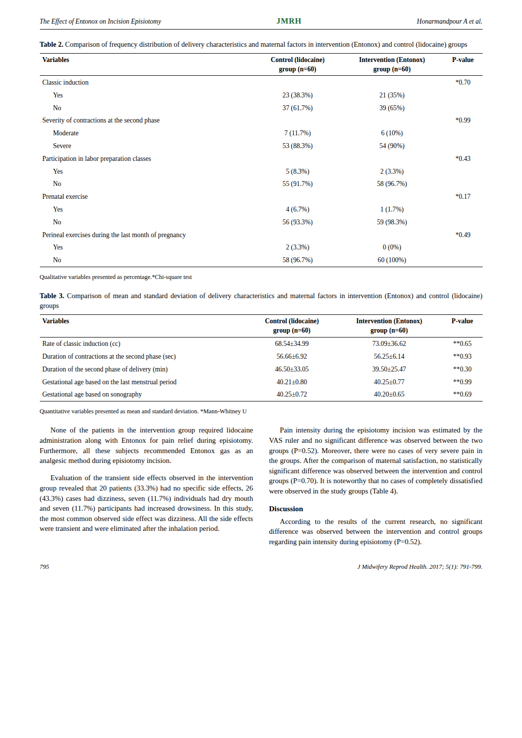The Effect of Entonox on Incision Episiotomy
JMRH
Honarmandpour A et al.
Table 2. Comparison of frequency distribution of delivery characteristics and maternal factors in intervention (Entonox) and control (lidocaine) groups
| Variables | Control (lidocaine) group (n=60) | Intervention (Entonox) group (n=60) | P-value |
| --- | --- | --- | --- |
| Classic induction | | | *0.70 |
| Yes | 23 (38.3%) | 21 (35%) | |
| No | 37 (61.7%) | 39 (65%) | |
| Severity of contractions at the second phase | | | *0.99 |
| Moderate | 7 (11.7%) | 6 (10%) | |
| Severe | 53 (88.3%) | 54 (90%) | |
| Participation in labor preparation classes | | | *0.43 |
| Yes | 5 (8.3%) | 2 (3.3%) | |
| No | 55 (91.7%) | 58 (96.7%) | |
| Prenatal exercise | | | *0.17 |
| Yes | 4 (6.7%) | 1 (1.7%) | |
| No | 56 (93.3%) | 59 (98.3%) | |
| Perineal exercises during the last month of pregnancy | | | *0.49 |
| Yes | 2 (3.3%) | 0 (0%) | |
| No | 58 (96.7%) | 60 (100%) | |
Qualitative variables presented as percentage.*Chi-square test
Table 3. Comparison of mean and standard deviation of delivery characteristics and maternal factors in intervention (Entonox) and control (lidocaine) groups
| Variables | Control (lidocaine) group (n=60) | Intervention (Entonox) group (n=60) | P-value |
| --- | --- | --- | --- |
| Rate of classic induction (cc) | 68.54±34.99 | 73.09±36.62 | **0.65 |
| Duration of contractions at the second phase (sec) | 56.66±6.92 | 56.25±6.14 | **0.93 |
| Duration of the second phase of delivery (min) | 46.50±33.05 | 39.50±25.47 | **0.30 |
| Gestational age based on the last menstrual period | 40.21±0.80 | 40.25±0.77 | **0.99 |
| Gestational age based on sonography | 40.25±0.72 | 40.20±0.65 | **0.69 |
Quantitative variables presented as mean and standard deviation. *Mann-Whitney U
None of the patients in the intervention group required lidocaine administration along with Entonox for pain relief during episiotomy. Furthermore, all these subjects recommended Entonox gas as an analgesic method during episiotomy incision.
Evaluation of the transient side effects observed in the intervention group revealed that 20 patients (33.3%) had no specific side effects, 26 (43.3%) cases had dizziness, seven (11.7%) individuals had dry mouth and seven (11.7%) participants had increased drowsiness. In this study, the most common observed side effect was dizziness. All the side effects were transient and were eliminated after the inhalation period.
Pain intensity during the episiotomy incision was estimated by the VAS ruler and no significant difference was observed between the two groups (P=0.52). Moreover, there were no cases of very severe pain in the groups. After the comparison of maternal satisfaction, no statistically significant difference was observed between the intervention and control groups (P=0.70). It is noteworthy that no cases of completely dissatisfied were observed in the study groups (Table 4).
Discussion
According to the results of the current research, no significant difference was observed between the intervention and control groups regarding pain intensity during episiotomy (P=0.52).
795
J Midwifery Reprod Health. 2017; 5(1): 791-799.